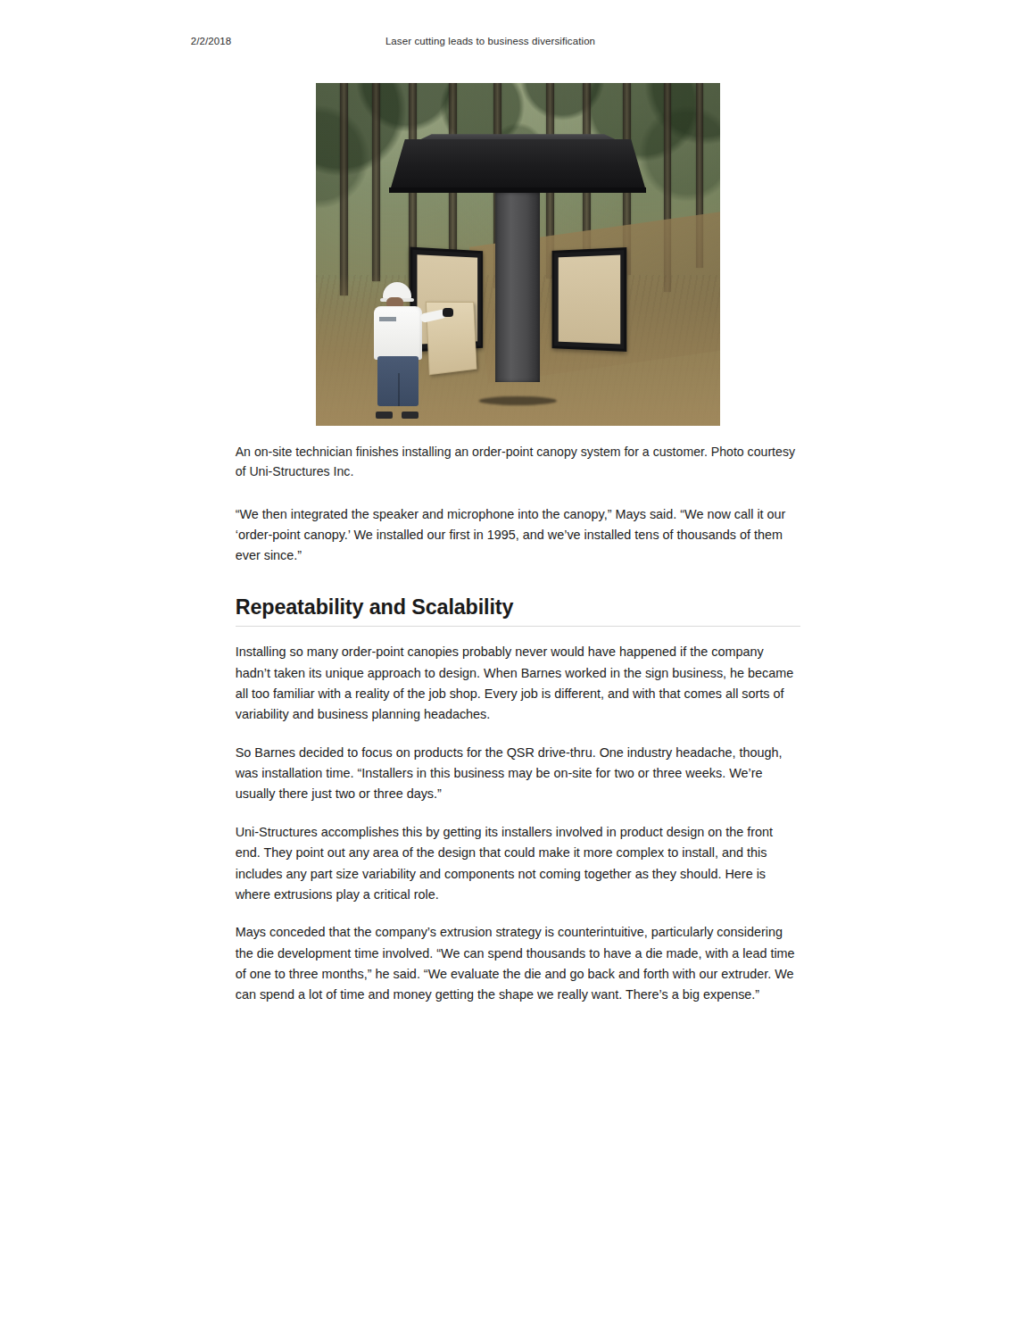2/2/2018 Laser cutting leads to business diversification
An on-site technician finishes installing an order-point canopy system for a customer. Photo courtesy of Uni-Structures Inc.
“We then integrated the speaker and microphone into the canopy,” Mays said. “We now call it our ‘order-point canopy.’ We installed our first in 1995, and we’ve installed tens of thousands of them ever since.”
Repeatability and Scalability
Installing so many order-point canopies probably never would have happened if the company hadn’t taken its unique approach to design. When Barnes worked in the sign business, he became all too familiar with a reality of the job shop. Every job is different, and with that comes all sorts of variability and business planning headaches.
So Barnes decided to focus on products for the QSR drive-thru. One industry headache, though, was installation time. “Installers in this business may be on-site for two or three weeks. We’re usually there just two or three days.”
Uni-Structures accomplishes this by getting its installers involved in product design on the front end. They point out any area of the design that could make it more complex to install, and this includes any part size variability and components not coming together as they should. Here is where extrusions play a critical role.
Mays conceded that the company’s extrusion strategy is counterintuitive, particularly considering the die development time involved. “We can spend thousands to have a die made, with a lead time of one to three months,” he said. “We evaluate the die and go back and forth with our extruder. We can spend a lot of time and money getting the shape we really want. There’s a big expense.”